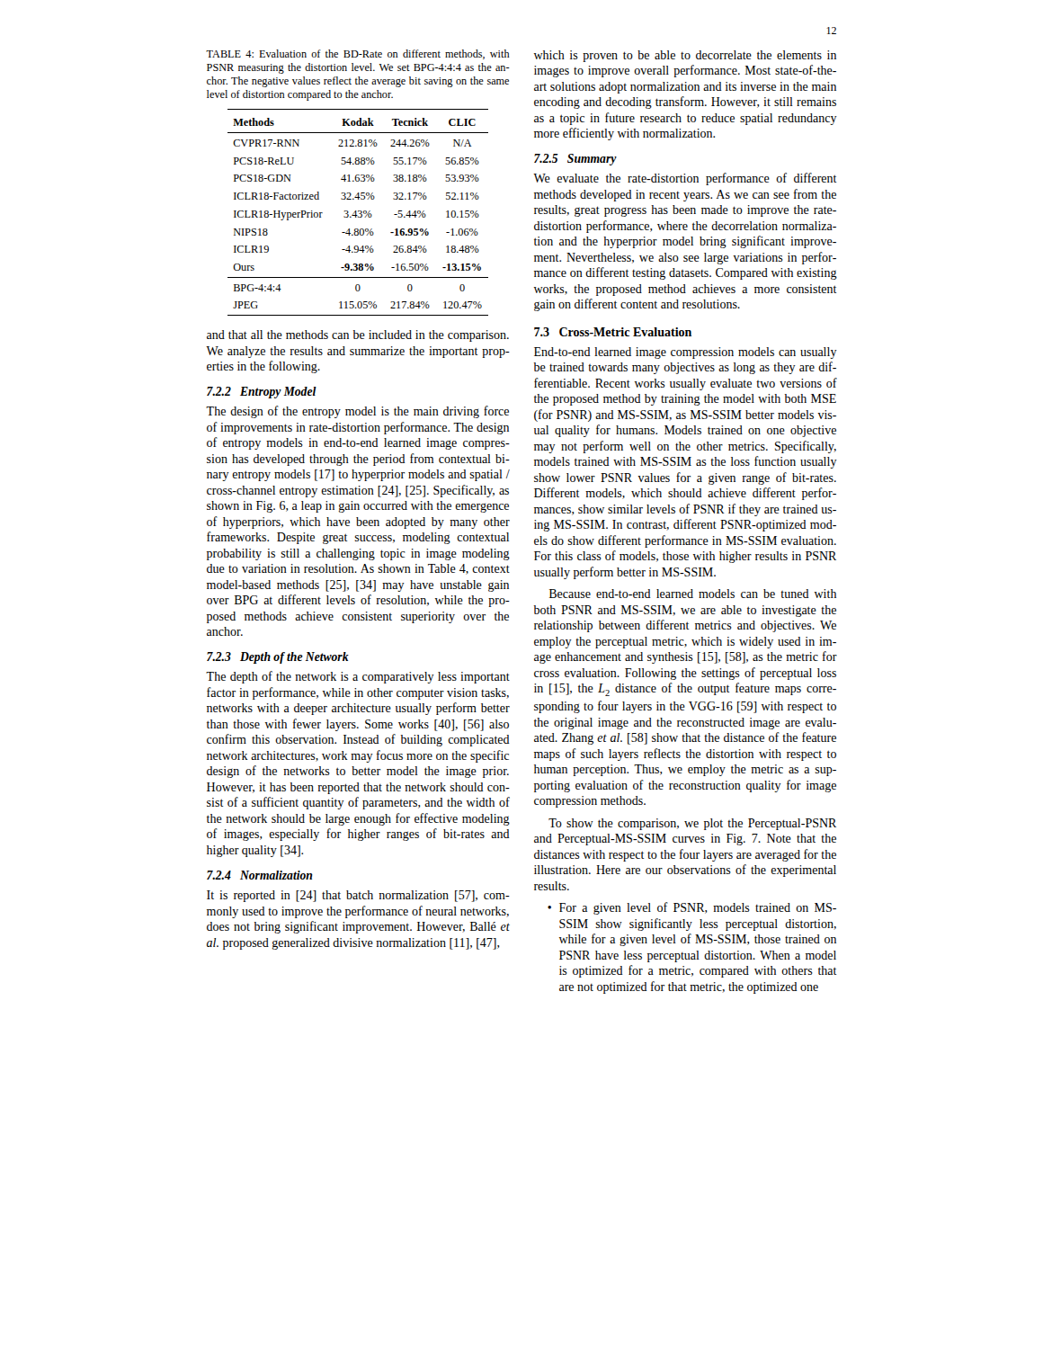12
TABLE 4: Evaluation of the BD-Rate on different methods, with PSNR measuring the distortion level. We set BPG-4:4:4 as the anchor. The negative values reflect the average bit saving on the same level of distortion compared to the anchor.
| Methods | Kodak | Tecnick | CLIC |
| --- | --- | --- | --- |
| CVPR17-RNN | 212.81% | 244.26% | N/A |
| PCS18-ReLU | 54.88% | 55.17% | 56.85% |
| PCS18-GDN | 41.63% | 38.18% | 53.93% |
| ICLR18-Factorized | 32.45% | 32.17% | 52.11% |
| ICLR18-HyperPrior | 3.43% | -5.44% | 10.15% |
| NIPS18 | -4.80% | -16.95% | -1.06% |
| ICLR19 | -4.94% | 26.84% | 18.48% |
| Ours | -9.38% | -16.50% | -13.15% |
| BPG-4:4:4 | 0 | 0 | 0 |
| JPEG | 115.05% | 217.84% | 120.47% |
and that all the methods can be included in the comparison. We analyze the results and summarize the important properties in the following.
7.2.2 Entropy Model
The design of the entropy model is the main driving force of improvements in rate-distortion performance. The design of entropy models in end-to-end learned image compression has developed through the period from contextual binary entropy models [17] to hyperprior models and spatial / cross-channel entropy estimation [24], [25]. Specifically, as shown in Fig. 6, a leap in gain occurred with the emergence of hyperpriors, which have been adopted by many other frameworks. Despite great success, modeling contextual probability is still a challenging topic in image modeling due to variation in resolution. As shown in Table 4, context model-based methods [25], [34] may have unstable gain over BPG at different levels of resolution, while the proposed methods achieve consistent superiority over the anchor.
7.2.3 Depth of the Network
The depth of the network is a comparatively less important factor in performance, while in other computer vision tasks, networks with a deeper architecture usually perform better than those with fewer layers. Some works [40], [56] also confirm this observation. Instead of building complicated network architectures, work may focus more on the specific design of the networks to better model the image prior. However, it has been reported that the network should consist of a sufficient quantity of parameters, and the width of the network should be large enough for effective modeling of images, especially for higher ranges of bit-rates and higher quality [34].
7.2.4 Normalization
It is reported in [24] that batch normalization [57], commonly used to improve the performance of neural networks, does not bring significant improvement. However, Ballé et al. proposed generalized divisive normalization [11], [47],
which is proven to be able to decorrelate the elements in images to improve overall performance. Most state-of-the-art solutions adopt normalization and its inverse in the main encoding and decoding transform. However, it still remains as a topic in future research to reduce spatial redundancy more efficiently with normalization.
7.2.5 Summary
We evaluate the rate-distortion performance of different methods developed in recent years. As we can see from the results, great progress has been made to improve the rate-distortion performance, where the decorrelation normalization and the hyperprior model bring significant improvement. Nevertheless, we also see large variations in performance on different testing datasets. Compared with existing works, the proposed method achieves a more consistent gain on different content and resolutions.
7.3 Cross-Metric Evaluation
End-to-end learned image compression models can usually be trained towards many objectives as long as they are differentiable. Recent works usually evaluate two versions of the proposed method by training the model with both MSE (for PSNR) and MS-SSIM, as MS-SSIM better models visual quality for humans. Models trained on one objective may not perform well on the other metrics. Specifically, models trained with MS-SSIM as the loss function usually show lower PSNR values for a given range of bit-rates. Different models, which should achieve different performances, show similar levels of PSNR if they are trained using MS-SSIM. In contrast, different PSNR-optimized models do show different performance in MS-SSIM evaluation. For this class of models, those with higher results in PSNR usually perform better in MS-SSIM.
Because end-to-end learned models can be tuned with both PSNR and MS-SSIM, we are able to investigate the relationship between different metrics and objectives. We employ the perceptual metric, which is widely used in image enhancement and synthesis [15], [58], as the metric for cross evaluation. Following the settings of perceptual loss in [15], the L 2 distance of the output feature maps corresponding to four layers in the VGG-16 [59] with respect to the original image and the reconstructed image are evaluated. Zhang et al. [58] show that the distance of the feature maps of such layers reflects the distortion with respect to human perception. Thus, we employ the metric as a supporting evaluation of the reconstruction quality for image compression methods.
To show the comparison, we plot the Perceptual-PSNR and Perceptual-MS-SSIM curves in Fig. 7. Note that the distances with respect to the four layers are averaged for the illustration. Here are our observations of the experimental results.
For a given level of PSNR, models trained on MS-SSIM show significantly less perceptual distortion, while for a given level of MS-SSIM, those trained on PSNR have less perceptual distortion. When a model is optimized for a metric, compared with others that are not optimized for that metric, the optimized one